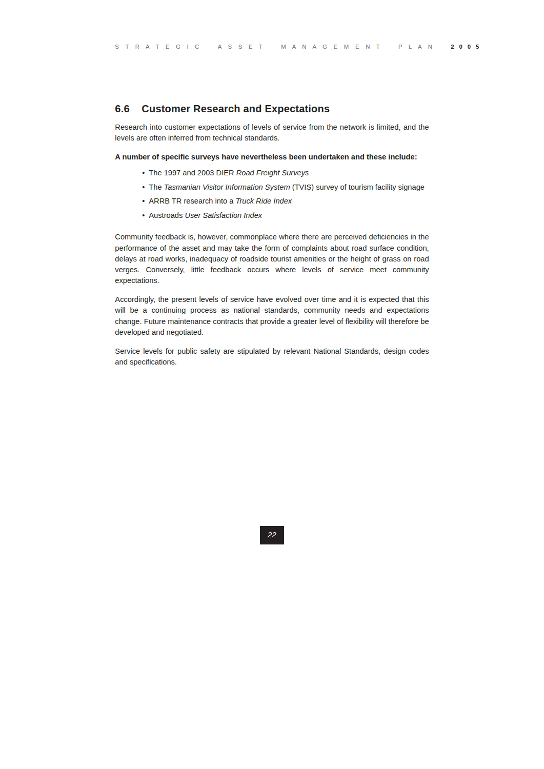S T R A T E G I C A S S E T M A N A G E M E N T P L A N 2 0 0 5
6.6 Customer Research and Expectations
Research into customer expectations of levels of service from the network is limited, and the levels are often inferred from technical standards.
A number of specific surveys have nevertheless been undertaken and these include:
The 1997 and 2003 DIER Road Freight Surveys
The Tasmanian Visitor Information System (TVIS) survey of tourism facility signage
ARRB TR research into a Truck Ride Index
Austroads User Satisfaction Index
Community feedback is, however, commonplace where there are perceived deficiencies in the performance of the asset and may take the form of complaints about road surface condition, delays at road works, inadequacy of roadside tourist amenities or the height of grass on road verges. Conversely, little feedback occurs where levels of service meet community expectations.
Accordingly, the present levels of service have evolved over time and it is expected that this will be a continuing process as national standards, community needs and expectations change. Future maintenance contracts that provide a greater level of flexibility will therefore be developed and negotiated.
Service levels for public safety are stipulated by relevant National Standards, design codes and specifications.
22